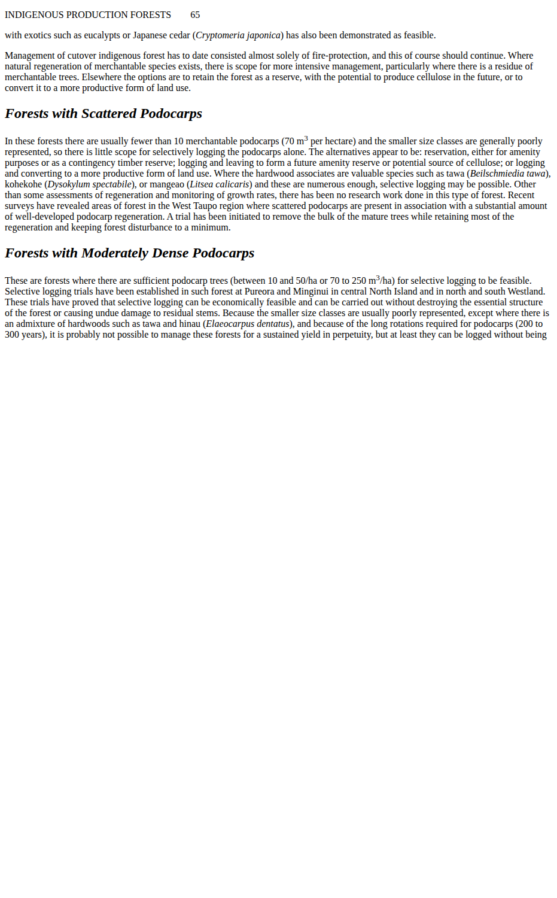INDIGENOUS PRODUCTION FORESTS 65
with exotics such as eucalypts or Japanese cedar (Cryptomeria japonica) has also been demonstrated as feasible.
Management of cutover indigenous forest has to date consisted almost solely of fire-protection, and this of course should continue. Where natural regeneration of merchantable species exists, there is scope for more intensive management, particularly where there is a residue of merchantable trees. Elsewhere the options are to retain the forest as a reserve, with the potential to produce cellulose in the future, or to convert it to a more productive form of land use.
Forests with Scattered Podocarps
In these forests there are usually fewer than 10 merchantable podocarps (70 m3 per hectare) and the smaller size classes are generally poorly represented, so there is little scope for selectively logging the podocarps alone. The alternatives appear to be: reservation, either for amenity purposes or as a contingency timber reserve; logging and leaving to form a future amenity reserve or potential source of cellulose; or logging and converting to a more productive form of land use. Where the hardwood associates are valuable species such as tawa (Beilschmiedia tawa), kohekohe (Dysokylum spectabile), or mangeao (Litsea calicaris) and these are numerous enough, selective logging may be possible. Other than some assessments of regeneration and monitoring of growth rates, there has been no research work done in this type of forest. Recent surveys have revealed areas of forest in the West Taupo region where scattered podocarps are present in association with a substantial amount of well-developed podocarp regeneration. A trial has been initiated to remove the bulk of the mature trees while retaining most of the regeneration and keeping forest disturbance to a minimum.
Forests with Moderately Dense Podocarps
These are forests where there are sufficient podocarp trees (between 10 and 50/ha or 70 to 250 m3/ha) for selective logging to be feasible. Selective logging trials have been established in such forest at Pureora and Minginui in central North Island and in north and south Westland. These trials have proved that selective logging can be economically feasible and can be carried out without destroying the essential structure of the forest or causing undue damage to residual stems. Because the smaller size classes are usually poorly represented, except where there is an admixture of hardwoods such as tawa and hinau (Elaeocarpus dentatus), and because of the long rotations required for podocarps (200 to 300 years), it is probably not possible to manage these forests for a sustained yield in perpetuity, but at least they can be logged without being